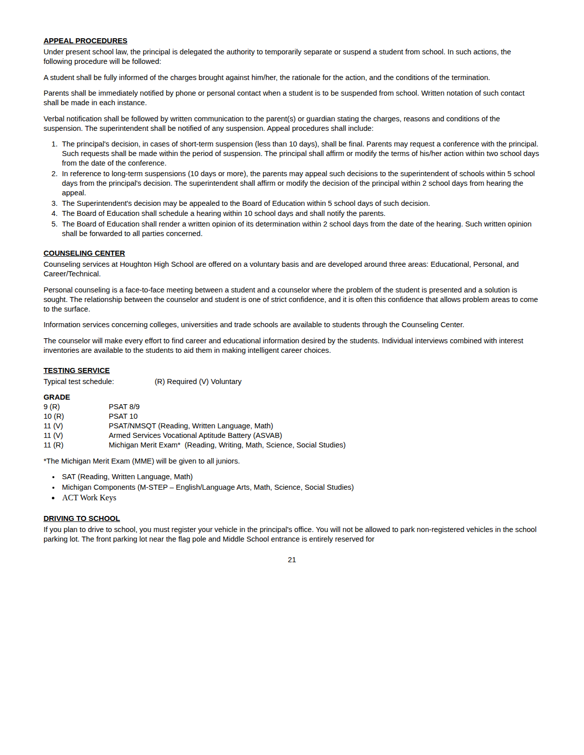Appeal Procedures
Under present school law, the principal is delegated the authority to temporarily separate or suspend a student from school. In such actions, the following procedure will be followed:
A student shall be fully informed of the charges brought against him/her, the rationale for the action, and the conditions of the termination.
Parents shall be immediately notified by phone or personal contact when a student is to be suspended from school. Written notation of such contact shall be made in each instance.
Verbal notification shall be followed by written communication to the parent(s) or guardian stating the charges, reasons and conditions of the suspension. The superintendent shall be notified of any suspension. Appeal procedures shall include:
The principal's decision, in cases of short-term suspension (less than 10 days), shall be final. Parents may request a conference with the principal. Such requests shall be made within the period of suspension. The principal shall affirm or modify the terms of his/her action within two school days from the date of the conference.
In reference to long-term suspensions (10 days or more), the parents may appeal such decisions to the superintendent of schools within 5 school days from the principal's decision. The superintendent shall affirm or modify the decision of the principal within 2 school days from hearing the appeal.
The Superintendent's decision may be appealed to the Board of Education within 5 school days of such decision.
The Board of Education shall schedule a hearing within 10 school days and shall notify the parents.
The Board of Education shall render a written opinion of its determination within 2 school days from the date of the hearing. Such written opinion shall be forwarded to all parties concerned.
Counseling Center
Counseling services at Houghton High School are offered on a voluntary basis and are developed around three areas: Educational, Personal, and Career/Technical.
Personal counseling is a face-to-face meeting between a student and a counselor where the problem of the student is presented and a solution is sought. The relationship between the counselor and student is one of strict confidence, and it is often this confidence that allows problem areas to come to the surface.
Information services concerning colleges, universities and trade schools are available to students through the Counseling Center.
The counselor will make every effort to find career and educational information desired by the students. Individual interviews combined with interest inventories are available to the students to aid them in making intelligent career choices.
Testing Service
Typical test schedule:(R) Required (V) Voluntary
GRADE
| 9 (R) | PSAT 8/9 |
| 10 (R) | PSAT 10 |
| 11 (V) | PSAT/NMSQT (Reading, Written Language, Math) |
| 11 (V) | Armed Services Vocational Aptitude Battery (ASVAB) |
| 11 (R) | Michigan Merit Exam* (Reading, Writing, Math, Science, Social Studies) |
*The Michigan Merit Exam (MME) will be given to all juniors.
SAT (Reading, Written Language, Math)
Michigan Components (M-STEP – English/Language Arts, Math, Science, Social Studies)
ACT Work Keys
Driving to School
If you plan to drive to school, you must register your vehicle in the principal's office. You will not be allowed to park non-registered vehicles in the school parking lot. The front parking lot near the flag pole and Middle School entrance is entirely reserved for
21